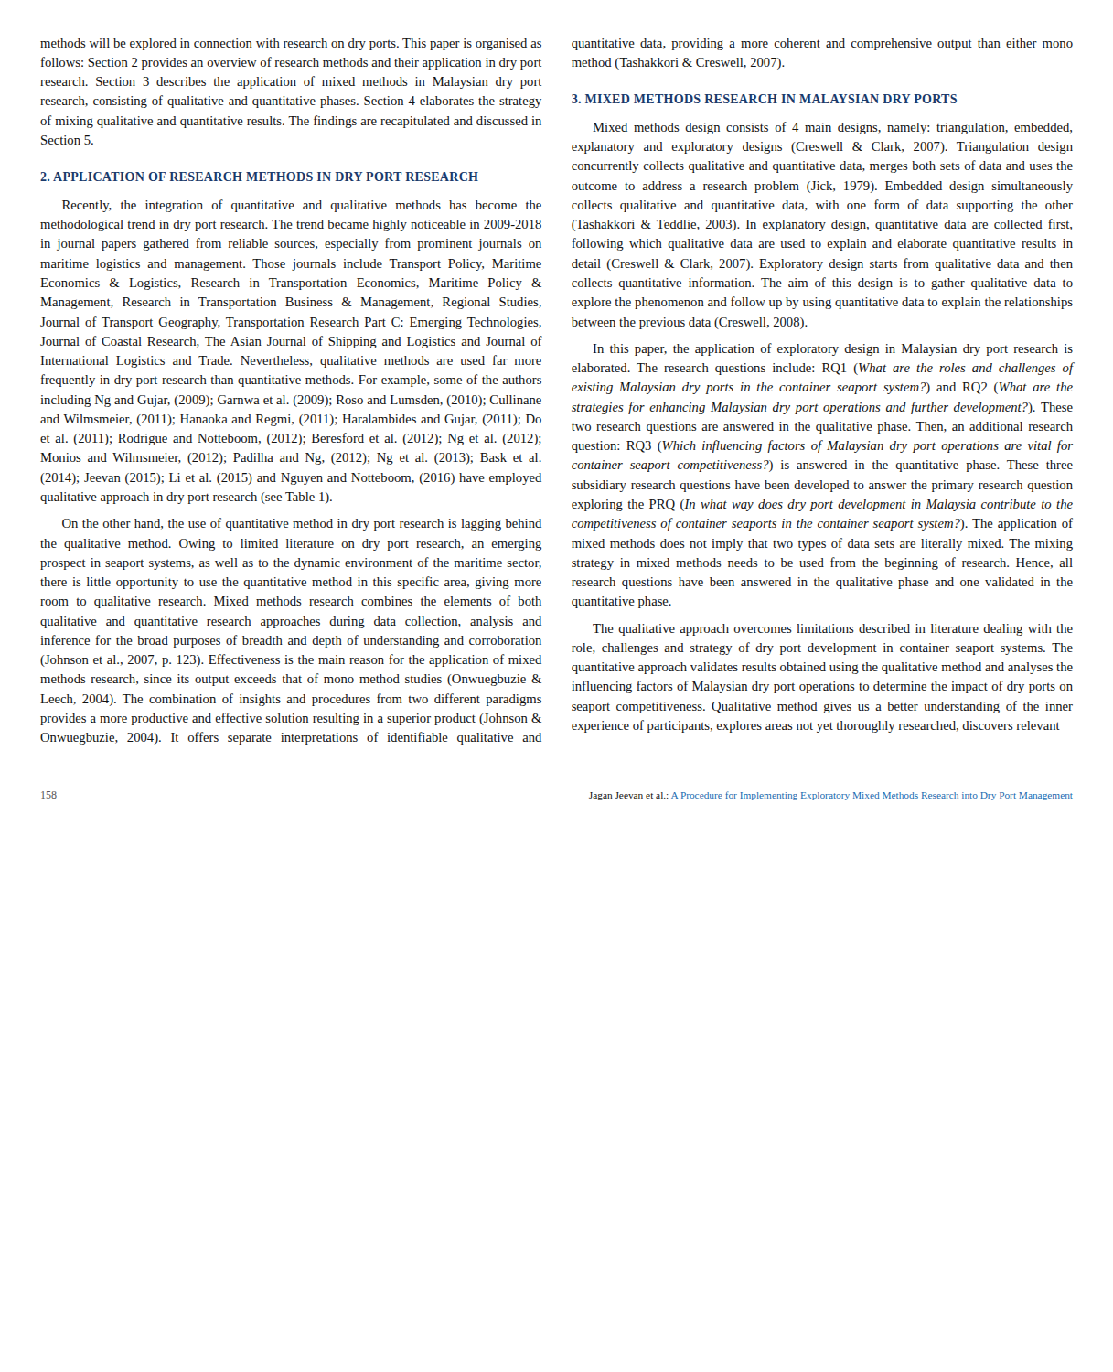methods will be explored in connection with research on dry ports. This paper is organised as follows: Section 2 provides an overview of research methods and their application in dry port research. Section 3 describes the application of mixed methods in Malaysian dry port research, consisting of qualitative and quantitative phases. Section 4 elaborates the strategy of mixing qualitative and quantitative results. The findings are recapitulated and discussed in Section 5.
2. Application of research methods in dry port research
Recently, the integration of quantitative and qualitative methods has become the methodological trend in dry port research. The trend became highly noticeable in 2009-2018 in journal papers gathered from reliable sources, especially from prominent journals on maritime logistics and management. Those journals include Transport Policy, Maritime Economics & Logistics, Research in Transportation Economics, Maritime Policy & Management, Research in Transportation Business & Management, Regional Studies, Journal of Transport Geography, Transportation Research Part C: Emerging Technologies, Journal of Coastal Research, The Asian Journal of Shipping and Logistics and Journal of International Logistics and Trade. Nevertheless, qualitative methods are used far more frequently in dry port research than quantitative methods. For example, some of the authors including Ng and Gujar, (2009); Garnwa et al. (2009); Roso and Lumsden, (2010); Cullinane and Wilmsmeier, (2011); Hanaoka and Regmi, (2011); Haralambides and Gujar, (2011); Do et al. (2011); Rodrigue and Notteboom, (2012); Beresford et al. (2012); Ng et al. (2012); Monios and Wilmsmeier, (2012); Padilha and Ng, (2012); Ng et al. (2013); Bask et al. (2014); Jeevan (2015); Li et al. (2015) and Nguyen and Notteboom, (2016) have employed qualitative approach in dry port research (see Table 1).
On the other hand, the use of quantitative method in dry port research is lagging behind the qualitative method. Owing to limited literature on dry port research, an emerging prospect in seaport systems, as well as to the dynamic environment of the maritime sector, there is little opportunity to use the quantitative method in this specific area, giving more room to qualitative research. Mixed methods research combines the elements of both qualitative and quantitative research approaches during data collection, analysis and inference for the broad purposes of breadth and depth of understanding and corroboration (Johnson et al., 2007, p. 123). Effectiveness is the main reason for the application of mixed methods research, since its output exceeds that of mono method studies (Onwuegbuzie & Leech, 2004). The combination of insights and procedures from two different paradigms provides a more productive and effective solution resulting in a superior product (Johnson & Onwuegbuzie, 2004). It offers separate interpretations of identifiable qualitative and quantitative data, providing a more coherent and comprehensive output than either mono method (Tashakkori & Creswell, 2007).
3. Mixed methods research in Malaysian dry ports
Mixed methods design consists of 4 main designs, namely: triangulation, embedded, explanatory and exploratory designs (Creswell & Clark, 2007). Triangulation design concurrently collects qualitative and quantitative data, merges both sets of data and uses the outcome to address a research problem (Jick, 1979). Embedded design simultaneously collects qualitative and quantitative data, with one form of data supporting the other (Tashakkori & Teddlie, 2003). In explanatory design, quantitative data are collected first, following which qualitative data are used to explain and elaborate quantitative results in detail (Creswell & Clark, 2007). Exploratory design starts from qualitative data and then collects quantitative information. The aim of this design is to gather qualitative data to explore the phenomenon and follow up by using quantitative data to explain the relationships between the previous data (Creswell, 2008).
In this paper, the application of exploratory design in Malaysian dry port research is elaborated. The research questions include: RQ1 (What are the roles and challenges of existing Malaysian dry ports in the container seaport system?) and RQ2 (What are the strategies for enhancing Malaysian dry port operations and further development?). These two research questions are answered in the qualitative phase. Then, an additional research question: RQ3 (Which influencing factors of Malaysian dry port operations are vital for container seaport competitiveness?) is answered in the quantitative phase. These three subsidiary research questions have been developed to answer the primary research question exploring the PRQ (In what way does dry port development in Malaysia contribute to the competitiveness of container seaports in the container seaport system?). The application of mixed methods does not imply that two types of data sets are literally mixed. The mixing strategy in mixed methods needs to be used from the beginning of research. Hence, all research questions have been answered in the qualitative phase and one validated in the quantitative phase.
The qualitative approach overcomes limitations described in literature dealing with the role, challenges and strategy of dry port development in container seaport systems. The quantitative approach validates results obtained using the qualitative method and analyses the influencing factors of Malaysian dry port operations to determine the impact of dry ports on seaport competitiveness. Qualitative method gives us a better understanding of the inner experience of participants, explores areas not yet thoroughly researched, discovers relevant
158 Jagan Jeevan et al.: A Procedure for Implementing Exploratory Mixed Methods Research into Dry Port Management